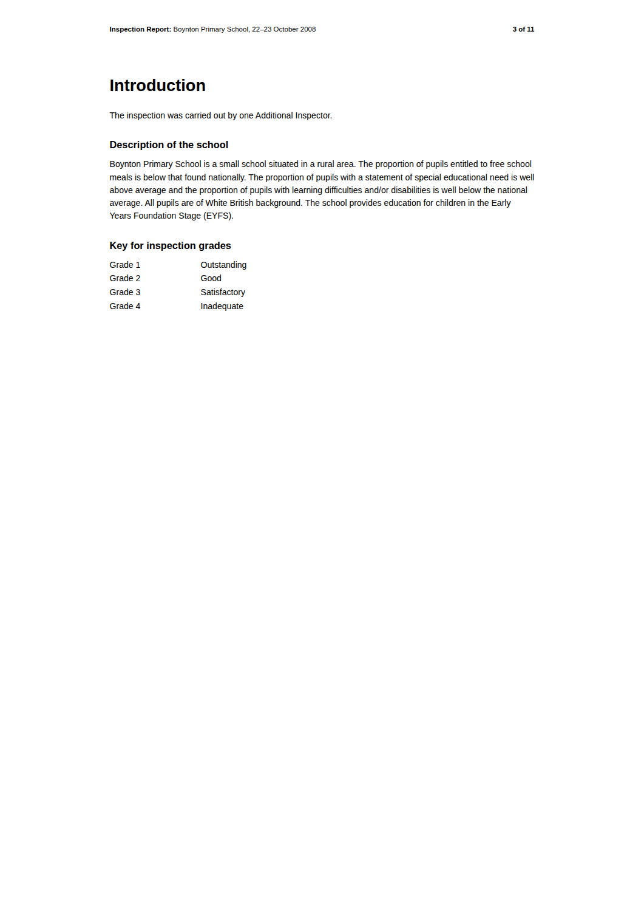Inspection Report: Boynton Primary School, 22–23 October 2008 3 of 11
Introduction
The inspection was carried out by one Additional Inspector.
Description of the school
Boynton Primary School is a small school situated in a rural area. The proportion of pupils entitled to free school meals is below that found nationally. The proportion of pupils with a statement of special educational need is well above average and the proportion of pupils with learning difficulties and/or disabilities is well below the national average. All pupils are of White British background. The school provides education for children in the Early Years Foundation Stage (EYFS).
Key for inspection grades
| Grade 1 | Outstanding |
| Grade 2 | Good |
| Grade 3 | Satisfactory |
| Grade 4 | Inadequate |